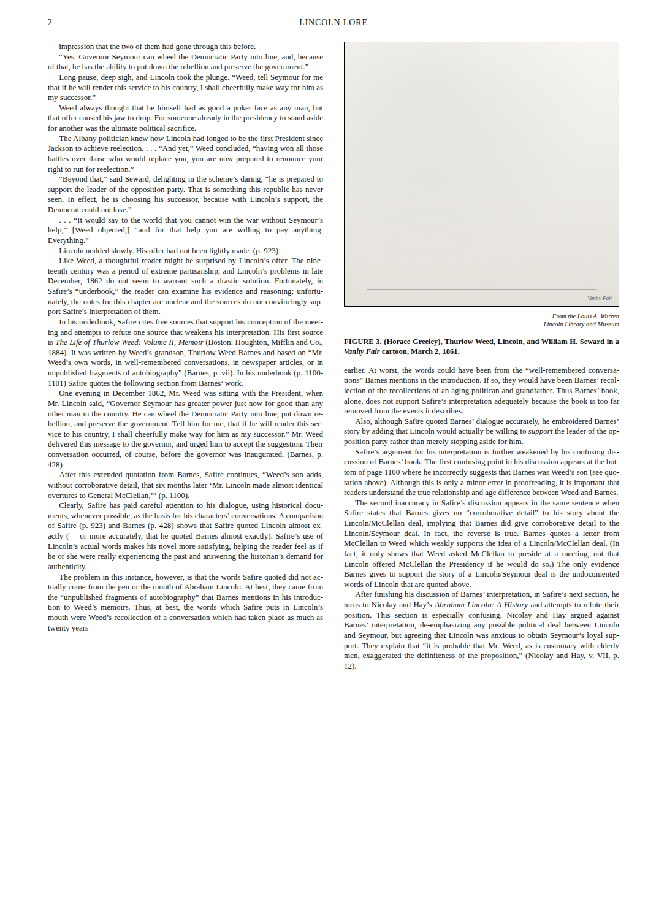2
LINCOLN LORE
impression that the two of them had gone through this before.
“Yes. Governor Seymour can wheel the Democratic Party into line, and, because of that, he has the ability to put down the rebellion and preserve the government.”
Long pause, deep sigh, and Lincoln took the plunge. “Weed, tell Seymour for me that if he will render this service to his country, I shall cheerfully make way for him as my successor.”
Weed always thought that he himself had as good a poker face as any man, but that offer caused his jaw to drop. For someone already in the presidency to stand aside for another was the ultimate political sacrifice.
The Albany politician knew how Lincoln had longed to be the first President since Jackson to achieve reelection. . . . “And yet,” Weed concluded, “having won all those battles over those who would replace you, you are now prepared to renounce your right to run for reelection.”
“Beyond that,” said Seward, delighting in the scheme’s daring, “he is prepared to support the leader of the opposition party. That is something this republic has never seen. In effect, he is choosing his successor, because with Lincoln’s support, the Democrat could not lose.”
. . . “It would say to the world that you cannot win the war without Seymour’s help,” [Weed objected,] “and for that help you are willing to pay anything. Everything.”
Lincoln nodded slowly. His offer had not been lightly made. (p. 923)
Like Weed, a thoughtful reader might be surprised by Lincoln’s offer. The nineteenth century was a period of extreme partisanship, and Lincoln’s problems in late December, 1862 do not seem to warrant such a drastic solution. Fortunately, in Safire’s “underbook,” the reader can examine his evidence and reasoning; unfortunately, the notes for this chapter are unclear and the sources do not convincingly support Safire’s interpretation of them.
In his underbook, Safire cites five sources that support his conception of the meeting and attempts to refute one source that weakens his interpretation. His first source is The Life of Thurlow Weed: Volume II, Memoir (Boston: Houghton, Mifflin and Co., 1884). It was written by Weed’s grandson, Thurlow Weed Barnes and based on “Mr. Weed’s own words, in well-remembered conversations, in newspaper articles, or in unpublished fragments of autobiography” (Barnes, p. vii). In his underbook (p. 1100-1101) Safire quotes the following section from Barnes’ work.
One evening in December 1862, Mr. Weed was sitting with the President, when Mr. Lincoln said, “Governor Seymour has greater power just now for good than any other man in the country. He can wheel the Democratic Party into line, put down rebellion, and preserve the government. Tell him for me, that if he will render this service to his country, I shall cheerfully make way for him as my successor.” Mr. Weed delivered this message to the governor, and urged him to accept the suggestion. Their conversation occurred, of course, before the governor was inaugurated. (Barnes, p. 428)
After this extended quotation from Barnes, Safire continues, “Weed’s son adds, without corroborative detail, that six months later ‘Mr. Lincoln made almost identical overtures to General McClellan,’” (p. 1100).
Clearly, Safire has paid careful attention to his dialogue, using historical documents, whenever possible, as the basis for his characters’ conversations. A comparison of Safire (p. 923) and Barnes (p. 428) shows that Safire quoted Lincoln almost exactly (— or more accurately, that he quoted Barnes almost exactly). Safire’s use of Lincoln’s actual words makes his novel more satisfying, helping the reader feel as if he or she were really experiencing the past and answering the historian’s demand for authenticity.
The problem in this instance, however, is that the words Safire quoted did not actually come from the pen or the mouth of Abraham Lincoln. At best, they came from the “unpublished fragments of autobiography” that Barnes mentions in his introduction to Weed’s memoirs. Thus, at best, the words which Safire puts in Lincoln’s mouth were Weed’s recollection of a conversation which had taken place as much as twenty years
Vanity Fair
From the Louis A. Warren
Lincoln Library and Museum
FIGURE 3. (Horace Greeley), Thurlow Weed, Lincoln, and William H. Seward in a Vanity Fair cartoon, March 2, 1861.
earlier. At worst, the words could have been from the “well-remembered conversations” Barnes mentions in the introduction. If so, they would have been Barnes’ recollection of the recollections of an aging politican and grandfather. Thus Barnes’ book, alone, does not support Safire’s interpretation adequately because the book is too far removed from the events it describes.
Also, although Safire quoted Barnes’ dialogue accurately, he embroidered Barnes’ story by adding that Lincoln would actually be willing to support the leader of the opposition party rather than merely stepping aside for him.
Safire’s argument for his interpretation is further weakened by his confusing discussion of Barnes’ book. The first confusing point in his discussion appears at the bottom of page 1100 where he incorrectly suggests that Barnes was Weed’s son (see quotation above). Although this is only a minor error in proofreading, it is important that readers understand the true relationship and age difference between Weed and Barnes.
The second inaccuracy in Safire’s discussion appears in the same sentence when Safire states that Barnes gives no “corroborative detail” to his story about the Lincoln/McClellan deal, implying that Barnes did give corroborative detail to the Lincoln/Seymour deal. In fact, the reverse is true. Barnes quotes a letter from McClellan to Weed which weakly supports the idea of a Lincoln/McClellan deal. (In fact, it only shows that Weed asked McClellan to preside at a meeting, not that Lincoln offered McClellan the Presidency if he would do so.) The only evidence Barnes gives to support the story of a Lincoln/Seymour deal is the undocumented words of Lincoln that are quoted above.
After finishing his discussion of Barnes’ interpretation, in Safire’s next section, he turns to Nicolay and Hay’s Abraham Lincoln: A History and attempts to refute their position. This section is especially confusing. Nicolay and Hay argued against Barnes’ interpretation, de-emphasizing any possible political deal between Lincoln and Seymour, but agreeing that Lincoln was anxious to obtain Seymour’s loyal support. They explain that “it is probable that Mr. Weed, as is customary with elderly men, exaggerated the definiteness of the proposition,” (Nicolay and Hay, v. VII, p. 12).